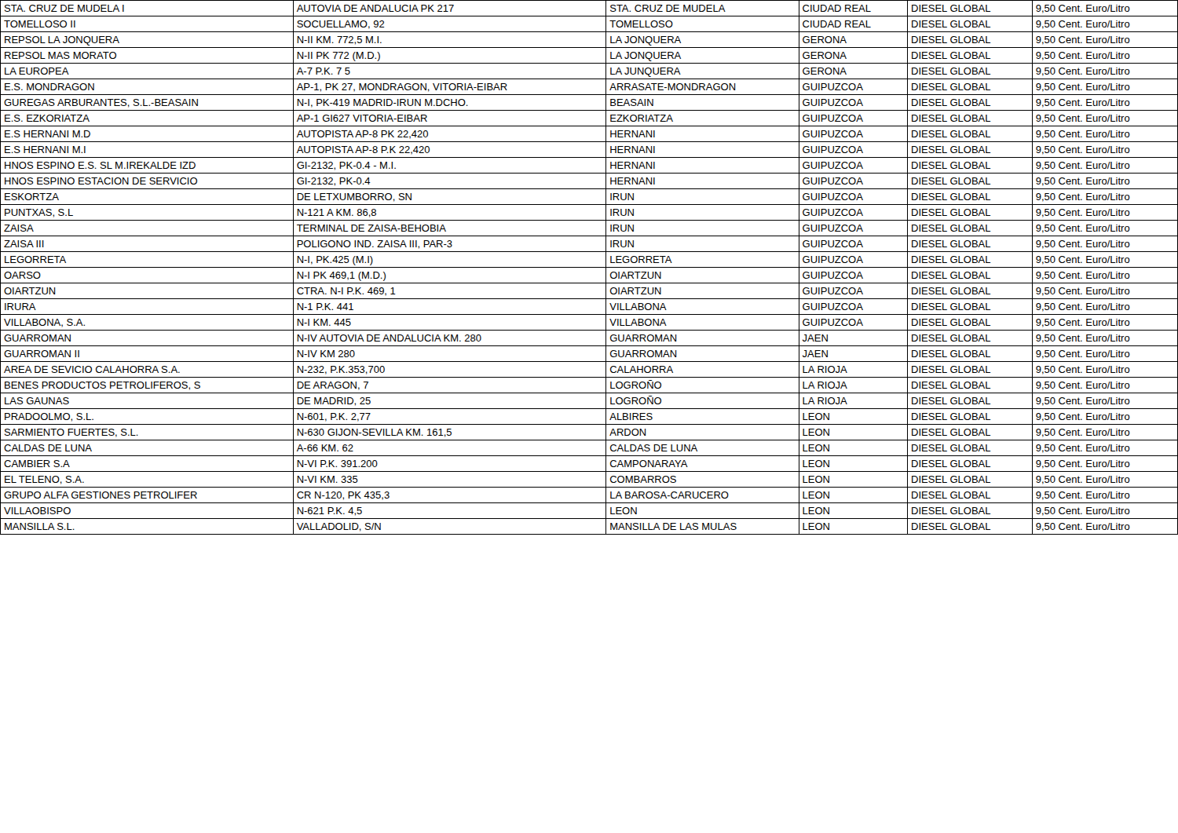| STA. CRUZ DE MUDELA I | AUTOVIA DE ANDALUCIA PK 217 | STA. CRUZ DE MUDELA | CIUDAD REAL | DIESEL GLOBAL | 9,50 Cent. Euro/Litro |
| TOMELLOSO II | SOCUELLAMO, 92 | TOMELLOSO | CIUDAD REAL | DIESEL GLOBAL | 9,50 Cent. Euro/Litro |
| REPSOL LA JONQUERA | N-II KM. 772,5 M.I. | LA JONQUERA | GERONA | DIESEL GLOBAL | 9,50 Cent. Euro/Litro |
| REPSOL MAS MORATO | N-II PK 772 (M.D.) | LA JONQUERA | GERONA | DIESEL GLOBAL | 9,50 Cent. Euro/Litro |
| LA EUROPEA | A-7 P.K. 7 5 | LA JUNQUERA | GERONA | DIESEL GLOBAL | 9,50 Cent. Euro/Litro |
| E.S. MONDRAGON | AP-1, PK 27, MONDRAGON, VITORIA-EIBAR | ARRASATE-MONDRAGON | GUIPUZCOA | DIESEL GLOBAL | 9,50 Cent. Euro/Litro |
| GUREGAS ARBURANTES, S.L.-BEASAIN | N-I, PK-419 MADRID-IRUN M.DCHO. | BEASAIN | GUIPUZCOA | DIESEL GLOBAL | 9,50 Cent. Euro/Litro |
| E.S. EZKORIATZA | AP-1 GI627 VITORIA-EIBAR | EZKORIATZA | GUIPUZCOA | DIESEL GLOBAL | 9,50 Cent. Euro/Litro |
| E.S HERNANI M.D | AUTOPISTA AP-8 PK 22,420 | HERNANI | GUIPUZCOA | DIESEL GLOBAL | 9,50 Cent. Euro/Litro |
| E.S HERNANI M.I | AUTOPISTA AP-8 P.K 22,420 | HERNANI | GUIPUZCOA | DIESEL GLOBAL | 9,50 Cent. Euro/Litro |
| HNOS ESPINO E.S. SL M.IREKALDE IZD | GI-2132, PK-0.4 - M.I. | HERNANI | GUIPUZCOA | DIESEL GLOBAL | 9,50 Cent. Euro/Litro |
| HNOS ESPINO ESTACION DE SERVICIO | GI-2132, PK-0.4 | HERNANI | GUIPUZCOA | DIESEL GLOBAL | 9,50 Cent. Euro/Litro |
| ESKORTZA | DE LETXUMBORRO, SN | IRUN | GUIPUZCOA | DIESEL GLOBAL | 9,50 Cent. Euro/Litro |
| PUNTXAS, S.L | N-121 A KM. 86,8 | IRUN | GUIPUZCOA | DIESEL GLOBAL | 9,50 Cent. Euro/Litro |
| ZAISA | TERMINAL DE ZAISA-BEHOBIA | IRUN | GUIPUZCOA | DIESEL GLOBAL | 9,50 Cent. Euro/Litro |
| ZAISA III | POLIGONO IND. ZAISA III, PAR-3 | IRUN | GUIPUZCOA | DIESEL GLOBAL | 9,50 Cent. Euro/Litro |
| LEGORRETA | N-I, PK.425 (M.I) | LEGORRETA | GUIPUZCOA | DIESEL GLOBAL | 9,50 Cent. Euro/Litro |
| OARSO | N-I PK 469,1 (M.D.) | OIARTZUN | GUIPUZCOA | DIESEL GLOBAL | 9,50 Cent. Euro/Litro |
| OIARTZUN | CTRA. N-I P.K. 469, 1 | OIARTZUN | GUIPUZCOA | DIESEL GLOBAL | 9,50 Cent. Euro/Litro |
| IRURA | N-1 P.K. 441 | VILLABONA | GUIPUZCOA | DIESEL GLOBAL | 9,50 Cent. Euro/Litro |
| VILLABONA, S.A. | N-I KM. 445 | VILLABONA | GUIPUZCOA | DIESEL GLOBAL | 9,50 Cent. Euro/Litro |
| GUARROMAN | N-IV AUTOVIA DE ANDALUCIA KM. 280 | GUARROMAN | JAEN | DIESEL GLOBAL | 9,50 Cent. Euro/Litro |
| GUARROMAN II | N-IV KM 280 | GUARROMAN | JAEN | DIESEL GLOBAL | 9,50 Cent. Euro/Litro |
| AREA DE SEVICIO CALAHORRA S.A. | N-232, P.K.353,700 | CALAHORRA | LA RIOJA | DIESEL GLOBAL | 9,50 Cent. Euro/Litro |
| BENES PRODUCTOS PETROLIFEROS, S | DE ARAGON, 7 | LOGROÑO | LA RIOJA | DIESEL GLOBAL | 9,50 Cent. Euro/Litro |
| LAS GAUNAS | DE MADRID, 25 | LOGROÑO | LA RIOJA | DIESEL GLOBAL | 9,50 Cent. Euro/Litro |
| PRADOOLMO, S.L. | N-601, P.K. 2,77 | ALBIRES | LEON | DIESEL GLOBAL | 9,50 Cent. Euro/Litro |
| SARMIENTO FUERTES, S.L. | N-630 GIJON-SEVILLA KM. 161,5 | ARDON | LEON | DIESEL GLOBAL | 9,50 Cent. Euro/Litro |
| CALDAS DE LUNA | A-66 KM. 62 | CALDAS DE LUNA | LEON | DIESEL GLOBAL | 9,50 Cent. Euro/Litro |
| CAMBIER S.A | N-VI P.K. 391.200 | CAMPONARAYA | LEON | DIESEL GLOBAL | 9,50 Cent. Euro/Litro |
| EL TELENO, S.A. | N-VI KM. 335 | COMBARROS | LEON | DIESEL GLOBAL | 9,50 Cent. Euro/Litro |
| GRUPO ALFA GESTIONES PETROLIFER | CR N-120, PK 435,3 | LA BAROSA-CARUCERO | LEON | DIESEL GLOBAL | 9,50 Cent. Euro/Litro |
| VILLAOBISPO | N-621 P.K. 4,5 | LEON | LEON | DIESEL GLOBAL | 9,50 Cent. Euro/Litro |
| MANSILLA S.L. | VALLADOLID, S/N | MANSILLA DE LAS MULAS | LEON | DIESEL GLOBAL | 9,50 Cent. Euro/Litro |